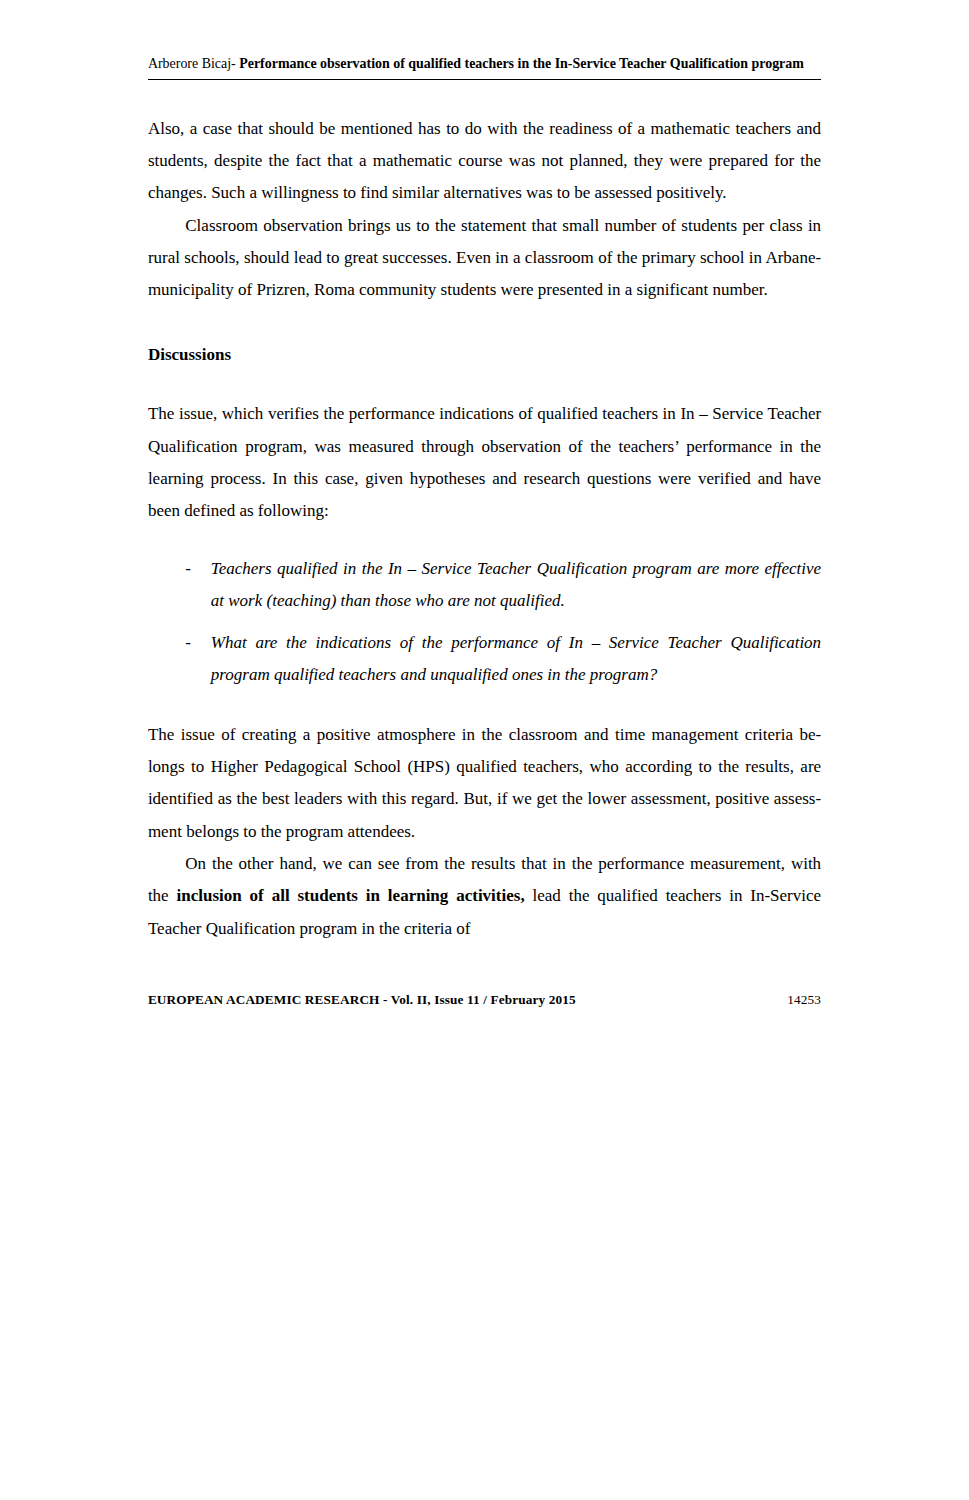Arberore Bicaj- Performance observation of qualified teachers in the In-Service Teacher Qualification program
Also, a case that should be mentioned has to do with the readiness of a mathematic teachers and students, despite the fact that a mathematic course was not planned, they were prepared for the changes. Such a willingness to find similar alternatives was to be assessed positively.
Classroom observation brings us to the statement that small number of students per class in rural schools, should lead to great successes. Even in a classroom of the primary school in Arbane- municipality of Prizren, Roma community students were presented in a significant number.
Discussions
The issue, which verifies the performance indications of qualified teachers in In – Service Teacher Qualification program, was measured through observation of the teachers’ performance in the learning process. In this case, given hypotheses and research questions were verified and have been defined as following:
Teachers qualified in the In – Service Teacher Qualification program are more effective at work (teaching) than those who are not qualified.
What are the indications of the performance of In – Service Teacher Qualification program qualified teachers and unqualified ones in the program?
The issue of creating a positive atmosphere in the classroom and time management criteria belongs to Higher Pedagogical School (HPS) qualified teachers, who according to the results, are identified as the best leaders with this regard. But, if we get the lower assessment, positive assessment belongs to the program attendees.
On the other hand, we can see from the results that in the performance measurement, with the inclusion of all students in learning activities, lead the qualified teachers in In-Service Teacher Qualification program in the criteria of
EUROPEAN ACADEMIC RESEARCH - Vol. II, Issue 11 / February 2015 14253